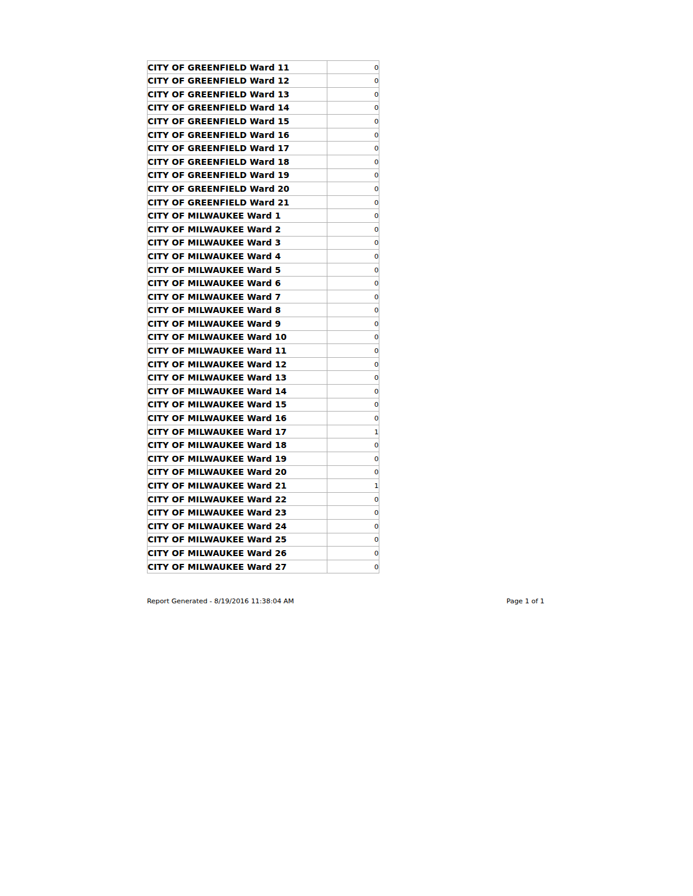| CITY OF GREENFIELD Ward 11 | 0 |
| CITY OF GREENFIELD Ward 12 | 0 |
| CITY OF GREENFIELD Ward 13 | 0 |
| CITY OF GREENFIELD Ward 14 | 0 |
| CITY OF GREENFIELD Ward 15 | 0 |
| CITY OF GREENFIELD Ward 16 | 0 |
| CITY OF GREENFIELD Ward 17 | 0 |
| CITY OF GREENFIELD Ward 18 | 0 |
| CITY OF GREENFIELD Ward 19 | 0 |
| CITY OF GREENFIELD Ward 20 | 0 |
| CITY OF GREENFIELD Ward 21 | 0 |
| CITY OF MILWAUKEE Ward 1 | 0 |
| CITY OF MILWAUKEE Ward 2 | 0 |
| CITY OF MILWAUKEE Ward 3 | 0 |
| CITY OF MILWAUKEE Ward 4 | 0 |
| CITY OF MILWAUKEE Ward 5 | 0 |
| CITY OF MILWAUKEE Ward 6 | 0 |
| CITY OF MILWAUKEE Ward 7 | 0 |
| CITY OF MILWAUKEE Ward 8 | 0 |
| CITY OF MILWAUKEE Ward 9 | 0 |
| CITY OF MILWAUKEE Ward 10 | 0 |
| CITY OF MILWAUKEE Ward 11 | 0 |
| CITY OF MILWAUKEE Ward 12 | 0 |
| CITY OF MILWAUKEE Ward 13 | 0 |
| CITY OF MILWAUKEE Ward 14 | 0 |
| CITY OF MILWAUKEE Ward 15 | 0 |
| CITY OF MILWAUKEE Ward 16 | 0 |
| CITY OF MILWAUKEE Ward 17 | 1 |
| CITY OF MILWAUKEE Ward 18 | 0 |
| CITY OF MILWAUKEE Ward 19 | 0 |
| CITY OF MILWAUKEE Ward 20 | 0 |
| CITY OF MILWAUKEE Ward 21 | 1 |
| CITY OF MILWAUKEE Ward 22 | 0 |
| CITY OF MILWAUKEE Ward 23 | 0 |
| CITY OF MILWAUKEE Ward 24 | 0 |
| CITY OF MILWAUKEE Ward 25 | 0 |
| CITY OF MILWAUKEE Ward 26 | 0 |
| CITY OF MILWAUKEE Ward 27 | 0 |
Report Generated - 8/19/2016 11:38:04 AM Page 1 of 1